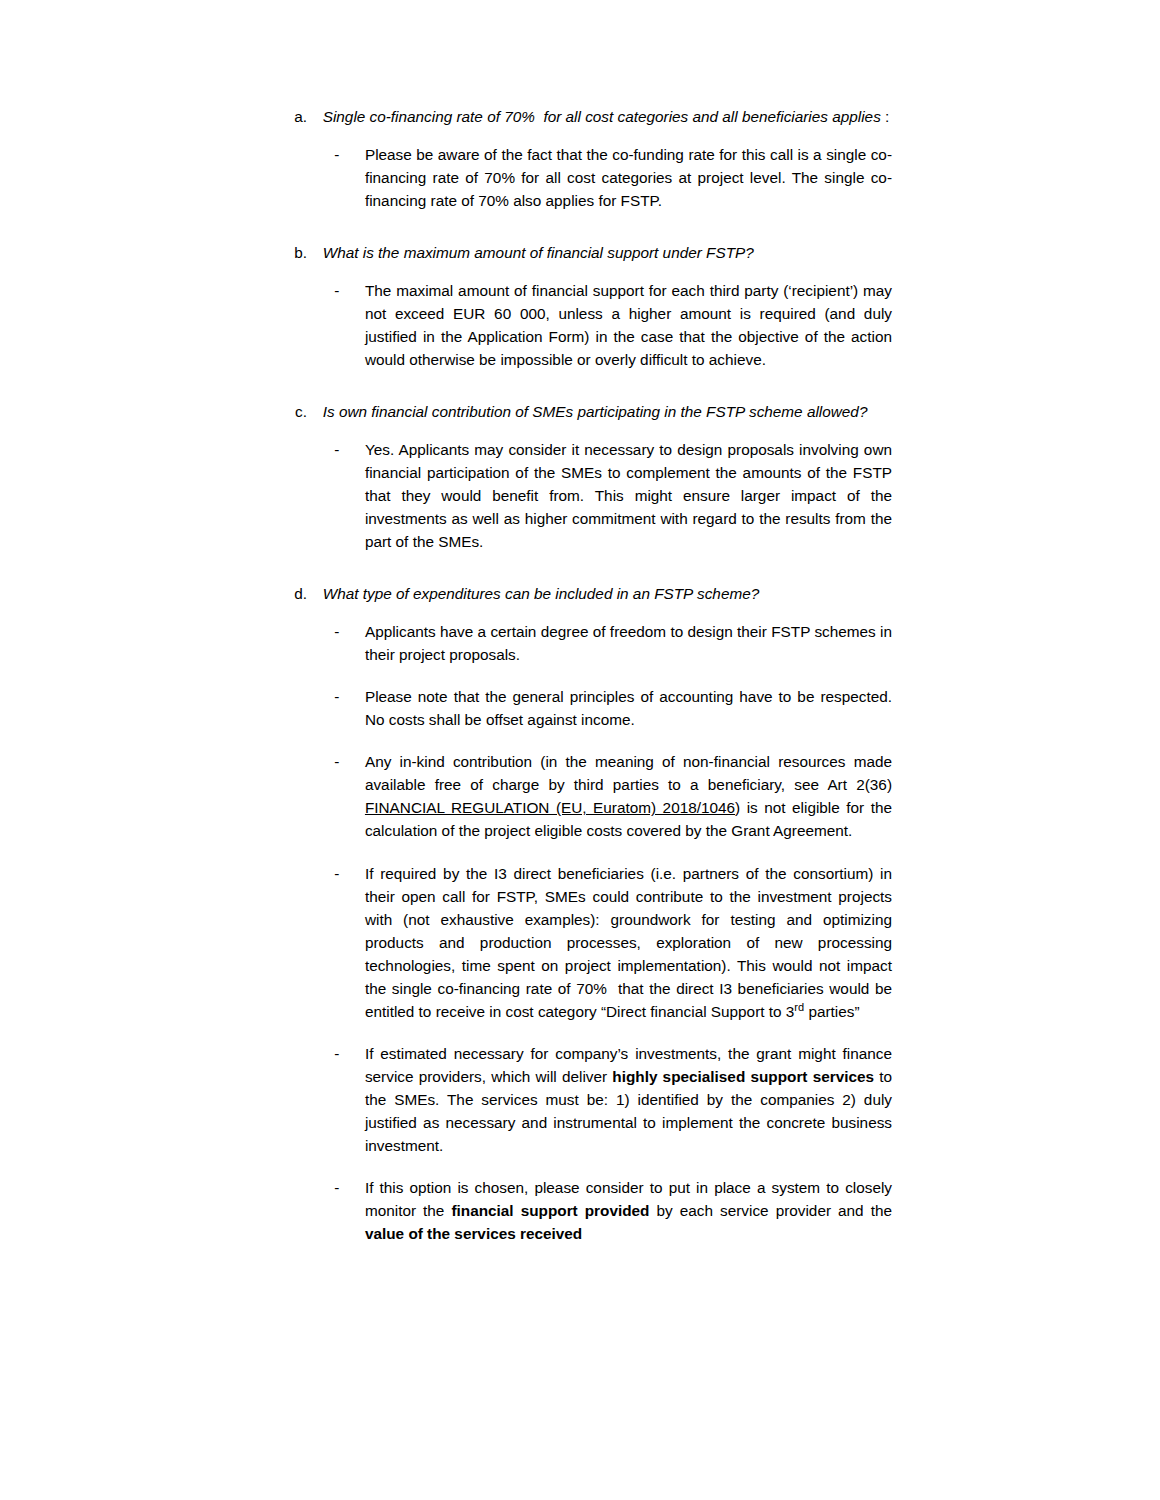Single co-financing rate of 70% for all cost categories and all beneficiaries applies :
Please be aware of the fact that the co-funding rate for this call is a single co-financing rate of 70% for all cost categories at project level. The single co-financing rate of 70% also applies for FSTP.
What is the maximum amount of financial support under FSTP?
The maximal amount of financial support for each third party (‘recipient’) may not exceed EUR 60 000, unless a higher amount is required (and duly justified in the Application Form) in the case that the objective of the action would otherwise be impossible or overly difficult to achieve.
Is own financial contribution of SMEs participating in the FSTP scheme allowed?
Yes. Applicants may consider it necessary to design proposals involving own financial participation of the SMEs to complement the amounts of the FSTP that they would benefit from. This might ensure larger impact of the investments as well as higher commitment with regard to the results from the part of the SMEs.
What type of expenditures can be included in an FSTP scheme?
Applicants have a certain degree of freedom to design their FSTP schemes in their project proposals.
Please note that the general principles of accounting have to be respected. No costs shall be offset against income.
Any in-kind contribution (in the meaning of non-financial resources made available free of charge by third parties to a beneficiary, see Art 2(36) FINANCIAL REGULATION (EU, Euratom) 2018/1046) is not eligible for the calculation of the project eligible costs covered by the Grant Agreement.
If required by the I3 direct beneficiaries (i.e. partners of the consortium) in their open call for FSTP, SMEs could contribute to the investment projects with (not exhaustive examples): groundwork for testing and optimizing products and production processes, exploration of new processing technologies, time spent on project implementation). This would not impact the single co-financing rate of 70% that the direct I3 beneficiaries would be entitled to receive in cost category “Direct financial Support to 3rd parties”
If estimated necessary for company’s investments, the grant might finance service providers, which will deliver highly specialised support services to the SMEs. The services must be: 1) identified by the companies 2) duly justified as necessary and instrumental to implement the concrete business investment.
If this option is chosen, please consider to put in place a system to closely monitor the financial support provided by each service provider and the value of the services received